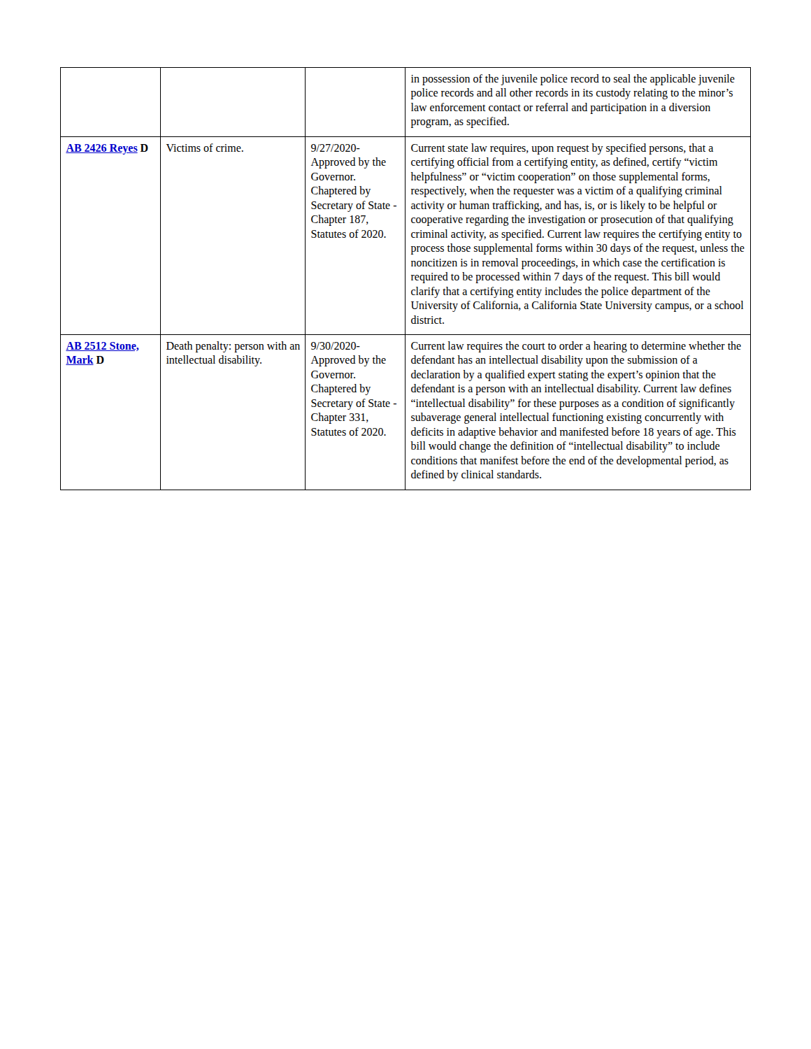| | | | in possession of the juvenile police record to seal the applicable juvenile police records and all other records in its custody relating to the minor’s law enforcement contact or referral and participation in a diversion program, as specified. |
| AB 2426 Reyes D | Victims of crime. | 9/27/2020-Approved by the Governor. Chaptered by Secretary of State - Chapter 187, Statutes of 2020. | Current state law requires, upon request by specified persons, that a certifying official from a certifying entity, as defined, certify “victim helpfulness” or “victim cooperation” on those supplemental forms, respectively, when the requester was a victim of a qualifying criminal activity or human trafficking, and has, is, or is likely to be helpful or cooperative regarding the investigation or prosecution of that qualifying criminal activity, as specified. Current law requires the certifying entity to process those supplemental forms within 30 days of the request, unless the noncitizen is in removal proceedings, in which case the certification is required to be processed within 7 days of the request. This bill would clarify that a certifying entity includes the police department of the University of California, a California State University campus, or a school district. |
| AB 2512 Stone, Mark D | Death penalty: person with an intellectual disability. | 9/30/2020-Approved by the Governor. Chaptered by Secretary of State - Chapter 331, Statutes of 2020. | Current law requires the court to order a hearing to determine whether the defendant has an intellectual disability upon the submission of a declaration by a qualified expert stating the expert’s opinion that the defendant is a person with an intellectual disability. Current law defines “intellectual disability” for these purposes as a condition of significantly subaverage general intellectual functioning existing concurrently with deficits in adaptive behavior and manifested before 18 years of age. This bill would change the definition of “intellectual disability” to include conditions that manifest before the end of the developmental period, as defined by clinical standards. |